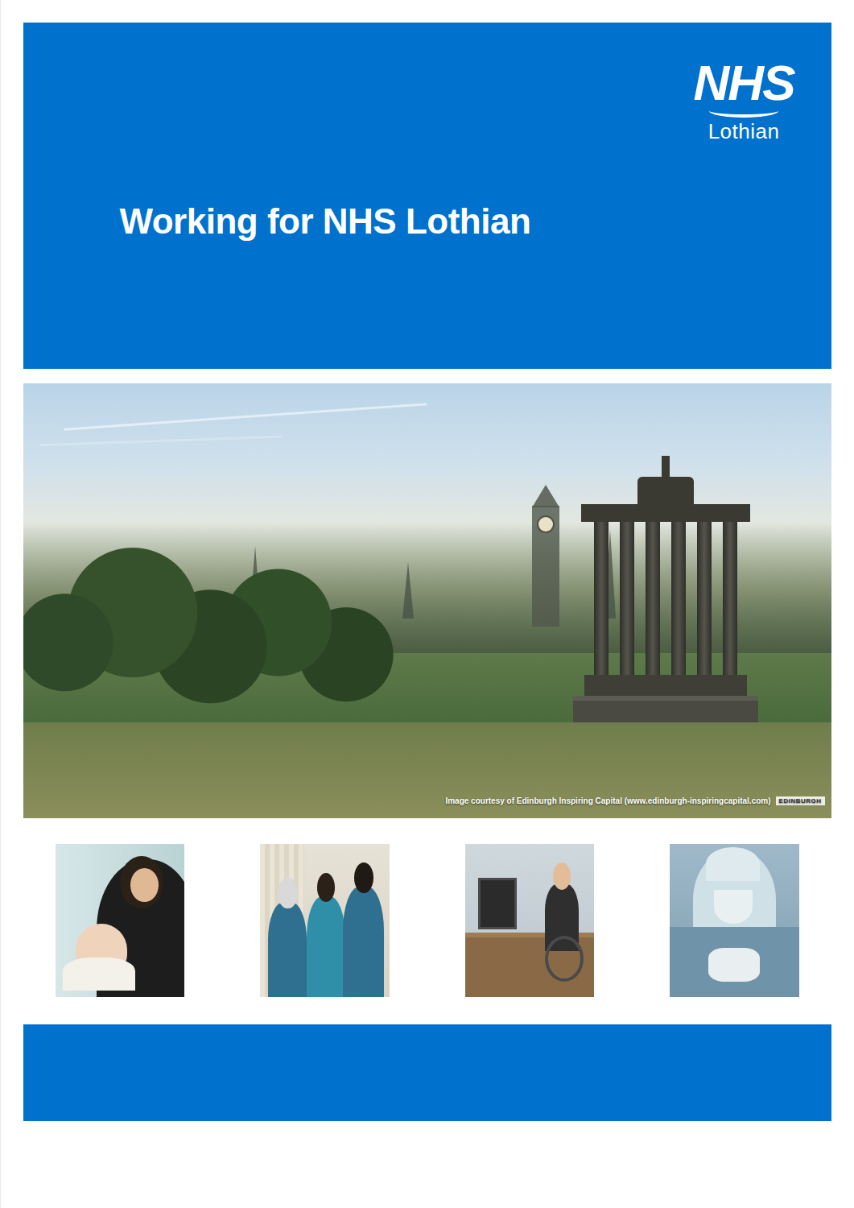NHS Lothian
Working for NHS Lothian
Image courtesy of Edinburgh Inspiring Capital (www.edinburgh-inspiringcapital.com) EDINBURGH